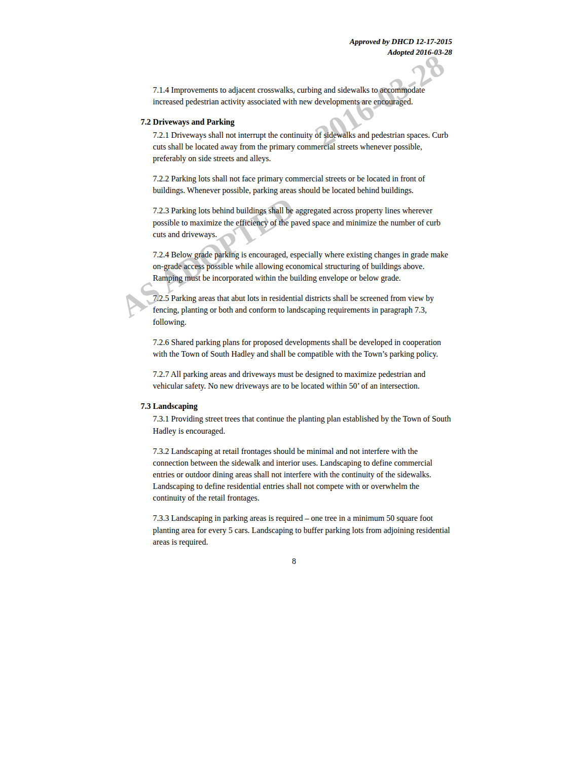Approved by DHCD 12-17-2015
Adopted 2016-03-28
2016-03-28
AS ADOPTED
7.1.4 Improvements to adjacent crosswalks, curbing and sidewalks to accommodate increased pedestrian activity associated with new developments are encouraged.
7.2 Driveways and Parking
7.2.1 Driveways shall not interrupt the continuity of sidewalks and pedestrian spaces. Curb cuts shall be located away from the primary commercial streets whenever possible, preferably on side streets and alleys.
7.2.2 Parking lots shall not face primary commercial streets or be located in front of buildings. Whenever possible, parking areas should be located behind buildings.
7.2.3 Parking lots behind buildings shall be aggregated across property lines wherever possible to maximize the efficiency of the paved space and minimize the number of curb cuts and driveways.
7.2.4 Below grade parking is encouraged, especially where existing changes in grade make on-grade access possible while allowing economical structuring of buildings above. Ramping must be incorporated within the building envelope or below grade.
7.2.5 Parking areas that abut lots in residential districts shall be screened from view by fencing, planting or both and conform to landscaping requirements in paragraph 7.3, following.
7.2.6 Shared parking plans for proposed developments shall be developed in cooperation with the Town of South Hadley and shall be compatible with the Town’s parking policy.
7.2.7 All parking areas and driveways must be designed to maximize pedestrian and vehicular safety. No new driveways are to be located within 50’ of an intersection.
7.3 Landscaping
7.3.1 Providing street trees that continue the planting plan established by the Town of South Hadley is encouraged.
7.3.2 Landscaping at retail frontages should be minimal and not interfere with the connection between the sidewalk and interior uses. Landscaping to define commercial entries or outdoor dining areas shall not interfere with the continuity of the sidewalks. Landscaping to define residential entries shall not compete with or overwhelm the continuity of the retail frontages.
7.3.3 Landscaping in parking areas is required – one tree in a minimum 50 square foot planting area for every 5 cars. Landscaping to buffer parking lots from adjoining residential areas is required.
8